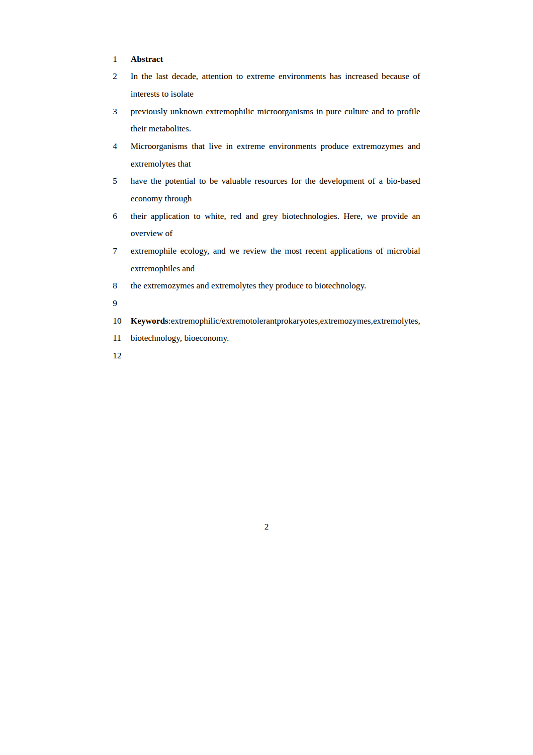| 1 | Abstract |
| 2 | In the last decade, attention to extreme environments has increased because of interests to isolate |
| 3 | previously unknown extremophilic microorganisms in pure culture and to profile their metabolites. |
| 4 | Microorganisms that live in extreme environments produce extremozymes and extremolytes that |
| 5 | have the potential to be valuable resources for the development of a bio-based economy through |
| 6 | their application to white, red and grey biotechnologies. Here, we provide an overview of |
| 7 | extremophile ecology, and we review the most recent applications of microbial extremophiles and |
| 8 | the extremozymes and extremolytes they produce to biotechnology. |
| 9 | |
| 10 | Key words : extremophilic/extremotolerant prokaryotes, extremozymes, extremolytes, |
| 11 | biotechnology, bioeconomy. |
| 12 | |
2